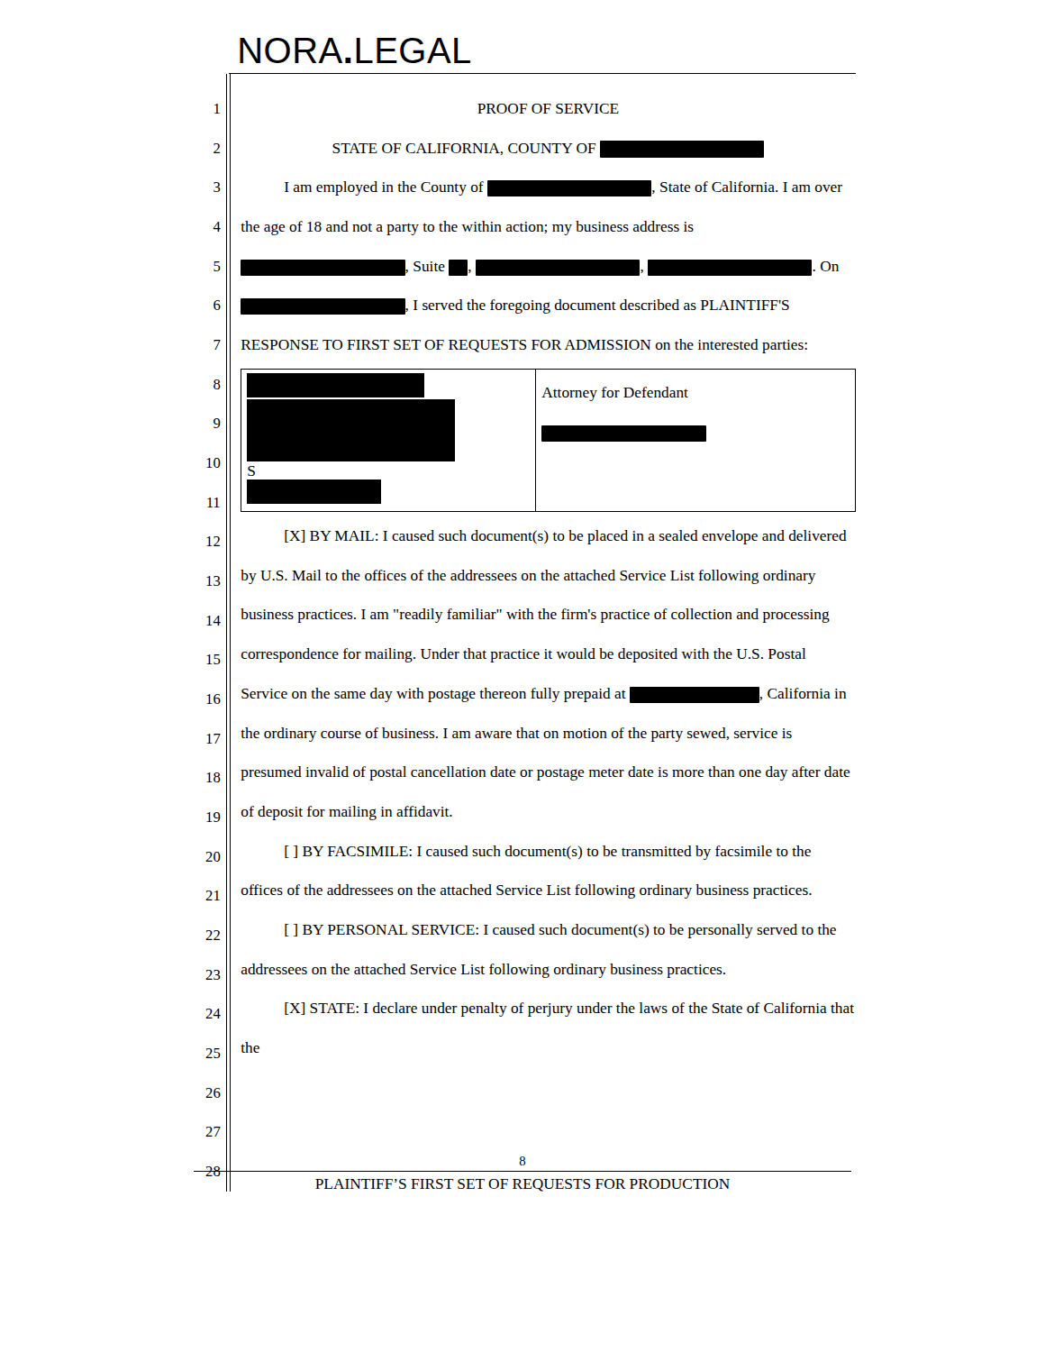NORA. LEGAL
1
2
3
4
5
6
7
8
9
10
11
12
13
14
15
16
17
18
19
20
21
22
23
24
25
26
27
28
PROOF OF SERVICE
STATE OF CALIFORNIA, COUNTY OF
I am employed in the County of , State of California. I am over the age of 18 and not a party to the within action; my business address is , Suite , , . On , I served the foregoing document described as PLAINTIFF'S RESPONSE TO FIRST SET OF REQUESTS FOR ADMISSION on the interested parties:
| S | Attorney for Defendant |
[X] BY MAIL: I caused such document(s) to be placed in a sealed envelope and delivered by U.S. Mail to the offices of the addressees on the attached Service List following ordinary business practices. I am "readily familiar" with the firm's practice of collection and processing correspondence for mailing. Under that practice it would be deposited with the U.S. Postal Service on the same day with postage thereon fully prepaid at , California in the ordinary course of business. I am aware that on motion of the party sewed, service is presumed invalid of postal cancellation date or postage meter date is more than one day after date of deposit for mailing in affidavit.
[ ] BY FACSIMILE: I caused such document(s) to be transmitted by facsimile to the offices of the addressees on the attached Service List following ordinary business practices.
[ ] BY PERSONAL SERVICE: I caused such document(s) to be personally served to the addressees on the attached Service List following ordinary business practices.
[X] STATE: I declare under penalty of perjury under the laws of the State of California that the
8
PLAINTIFF’S FIRST SET OF REQUESTS FOR PRODUCTION